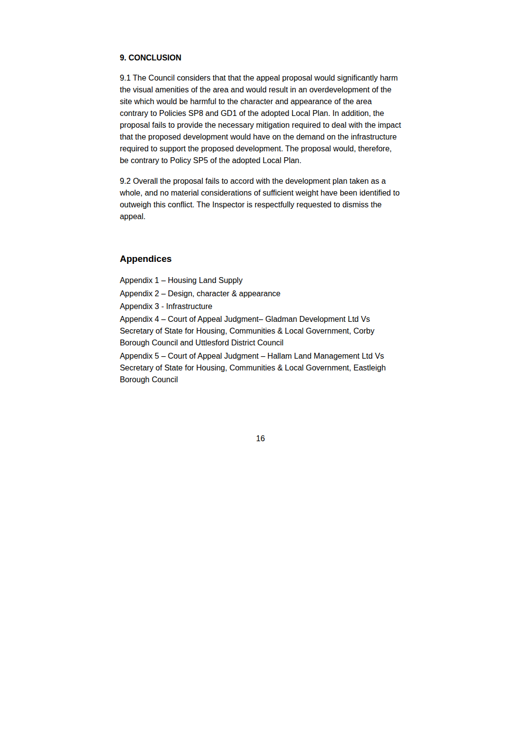9. CONCLUSION
9.1 The Council considers that that the appeal proposal would significantly harm the visual amenities of the area and would result in an overdevelopment of the site which would be harmful to the character and appearance of the area contrary to Policies SP8 and GD1 of the adopted Local Plan. In addition, the proposal fails to provide the necessary mitigation required to deal with the impact that the proposed development would have on the demand on the infrastructure required to support the proposed development. The proposal would, therefore, be contrary to Policy SP5 of the adopted Local Plan.
9.2 Overall the proposal fails to accord with the development plan taken as a whole, and no material considerations of sufficient weight have been identified to outweigh this conflict. The Inspector is respectfully requested to dismiss the appeal.
Appendices
Appendix 1 – Housing Land Supply
Appendix 2 – Design, character & appearance
Appendix 3 - Infrastructure
Appendix 4 – Court of Appeal Judgment– Gladman Development Ltd Vs Secretary of State for Housing, Communities & Local Government, Corby Borough Council and Uttlesford District Council
Appendix 5 – Court of Appeal Judgment – Hallam Land Management Ltd Vs Secretary of State for Housing, Communities & Local Government, Eastleigh Borough Council
16